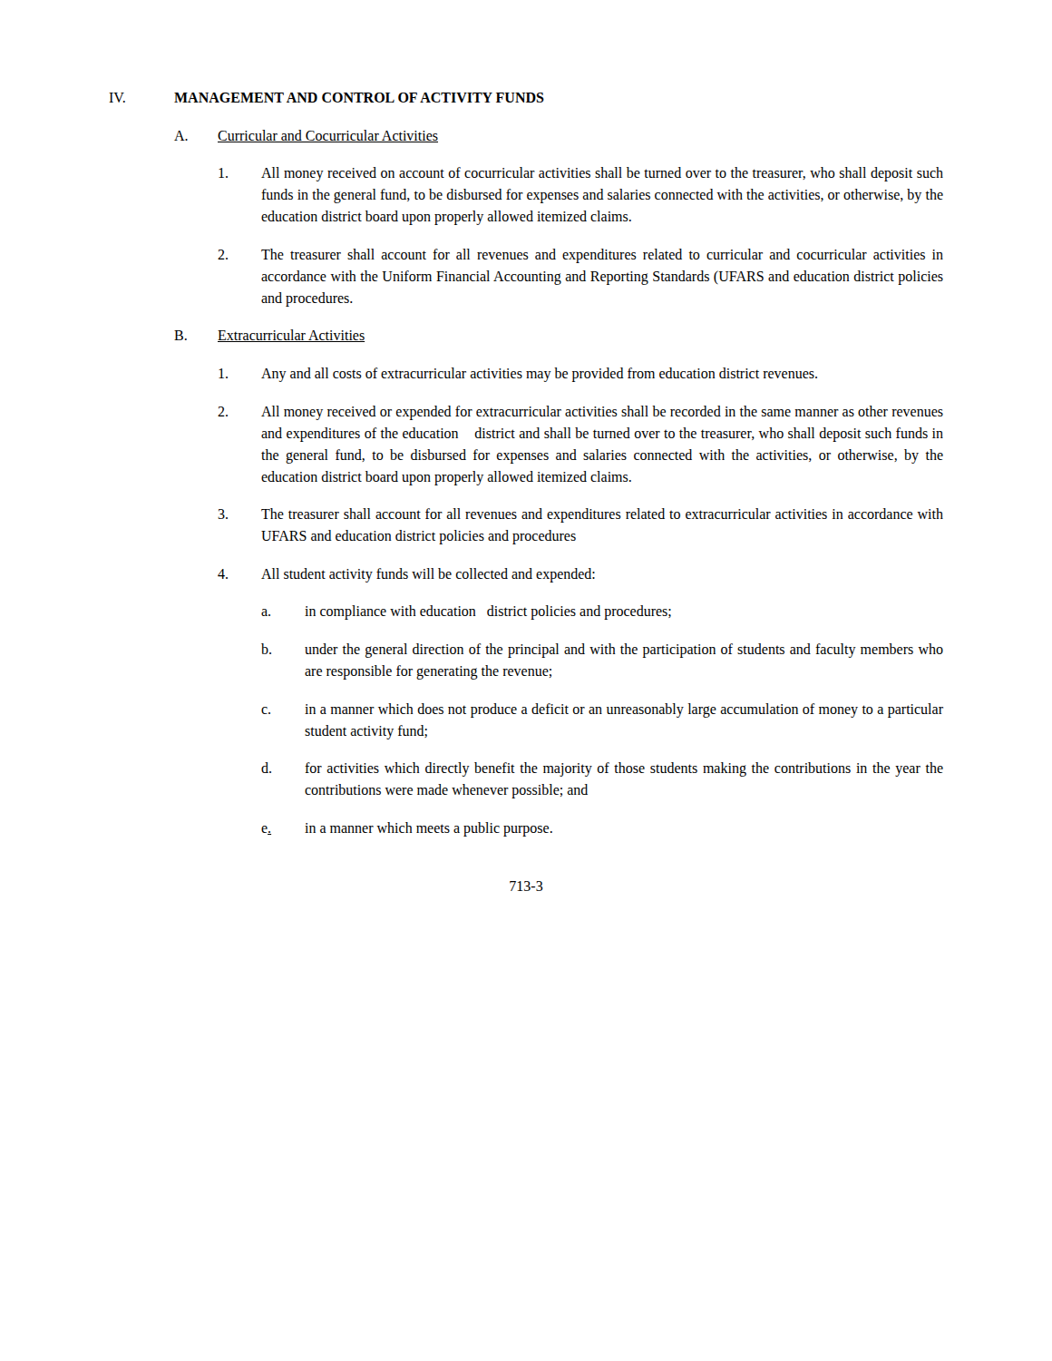IV.
Management and Control of Activity Funds
A.
Curricular and Cocurricular Activities
1.
All money received on account of cocurricular activities shall be turned over to the treasurer, who shall deposit such funds in the general fund, to be disbursed for expenses and salaries connected with the activities, or otherwise, by the education district board upon properly allowed itemized claims.
2.
The treasurer shall account for all revenues and expenditures related to curricular and cocurricular activities in accordance with the Uniform Financial Accounting and Reporting Standards (UFARS and education district policies and procedures.
B.
Extracurricular Activities
1.
Any and all costs of extracurricular activities may be provided from education district revenues.
2.
All money received or expended for extracurricular activities shall be recorded in the same manner as other revenues and expenditures of the education district and shall be turned over to the treasurer, who shall deposit such funds in the general fund, to be disbursed for expenses and salaries connected with the activities, or otherwise, by the education district board upon properly allowed itemized claims.
3.
The treasurer shall account for all revenues and expenditures related to extracurricular activities in accordance with UFARS and education district policies and procedures
4.
All student activity funds will be collected and expended:
a.
in compliance with education district policies and procedures;
b.
under the general direction of the principal and with the participation of students and faculty members who are responsible for generating the revenue;
c.
in a manner which does not produce a deficit or an unreasonably large accumulation of money to a particular student activity fund;
d.
for activities which directly benefit the majority of those students making the contributions in the year the contributions were made whenever possible; and
e.
in a manner which meets a public purpose.
713-3